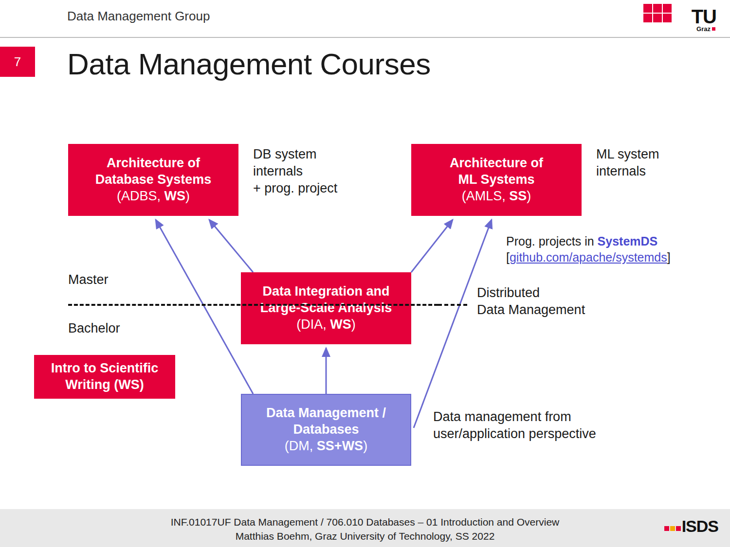Data Management Group
TU Graz
7
Data Management Courses
Architecture of Database Systems (ADBS, WS)
Architecture of ML Systems (AMLS, SS)
Data Integration and Large-Scale Analysis (DIA, WS)
Intro to Scientific Writing (WS)
Data Management / Databases (DM, SS+WS)
DB system
internals
+ prog. project
ML system
internals
Prog. projects in SystemDS
[github.com/apache/systemds]
Distributed
Data Management
Data management from
user/application perspective
Master
Bachelor
INF.01017UF Data Management / 706.010 Databases – 01 Introduction and Overview
Matthias Boehm, Graz University of Technology, SS 2022
ISDS